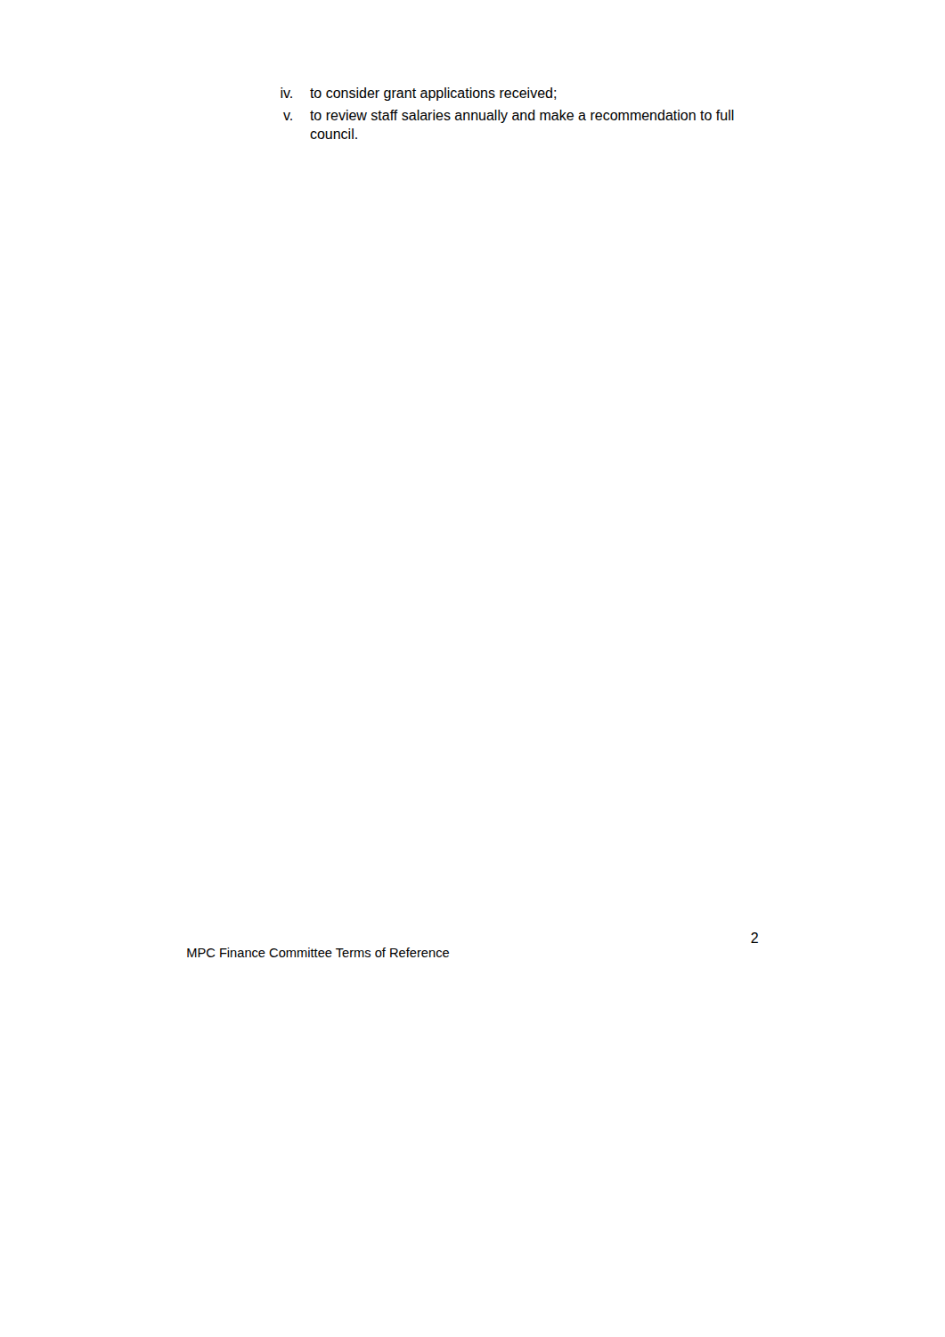iv. to consider grant applications received;
v. to review staff salaries annually and make a recommendation to full council.
MPC Finance Committee Terms of Reference
2